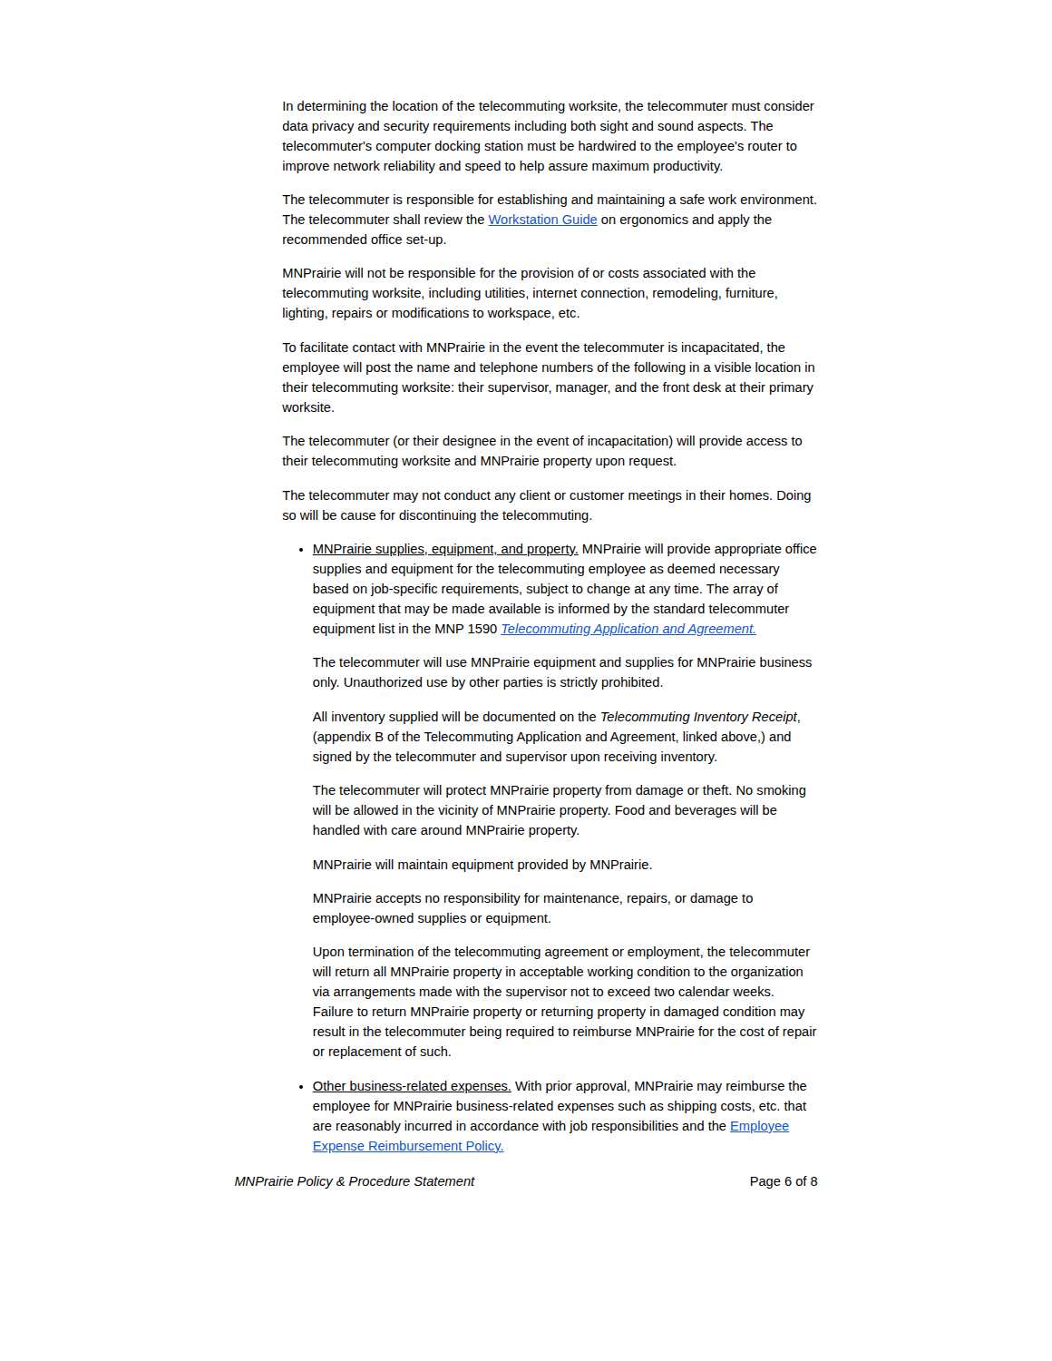In determining the location of the telecommuting worksite, the telecommuter must consider data privacy and security requirements including both sight and sound aspects. The telecommuter's computer docking station must be hardwired to the employee's router to improve network reliability and speed to help assure maximum productivity.
The telecommuter is responsible for establishing and maintaining a safe work environment. The telecommuter shall review the Workstation Guide on ergonomics and apply the recommended office set-up.
MNPrairie will not be responsible for the provision of or costs associated with the telecommuting worksite, including utilities, internet connection, remodeling, furniture, lighting, repairs or modifications to workspace, etc.
To facilitate contact with MNPrairie in the event the telecommuter is incapacitated, the employee will post the name and telephone numbers of the following in a visible location in their telecommuting worksite: their supervisor, manager, and the front desk at their primary worksite.
The telecommuter (or their designee in the event of incapacitation) will provide access to their telecommuting worksite and MNPrairie property upon request.
The telecommuter may not conduct any client or customer meetings in their homes. Doing so will be cause for discontinuing the telecommuting.
MNPrairie supplies, equipment, and property. MNPrairie will provide appropriate office supplies and equipment for the telecommuting employee as deemed necessary based on job-specific requirements, subject to change at any time. The array of equipment that may be made available is informed by the standard telecommuter equipment list in the MNP 1590 Telecommuting Application and Agreement.
The telecommuter will use MNPrairie equipment and supplies for MNPrairie business only. Unauthorized use by other parties is strictly prohibited.
All inventory supplied will be documented on the Telecommuting Inventory Receipt, (appendix B of the Telecommuting Application and Agreement, linked above,) and signed by the telecommuter and supervisor upon receiving inventory.
The telecommuter will protect MNPrairie property from damage or theft. No smoking will be allowed in the vicinity of MNPrairie property. Food and beverages will be handled with care around MNPrairie property.
MNPrairie will maintain equipment provided by MNPrairie.
MNPrairie accepts no responsibility for maintenance, repairs, or damage to employee-owned supplies or equipment.
Upon termination of the telecommuting agreement or employment, the telecommuter will return all MNPrairie property in acceptable working condition to the organization via arrangements made with the supervisor not to exceed two calendar weeks. Failure to return MNPrairie property or returning property in damaged condition may result in the telecommuter being required to reimburse MNPrairie for the cost of repair or replacement of such.
Other business-related expenses. With prior approval, MNPrairie may reimburse the employee for MNPrairie business-related expenses such as shipping costs, etc. that are reasonably incurred in accordance with job responsibilities and the Employee Expense Reimbursement Policy.
MNPrairie Policy & Procedure Statement Page 6 of 8